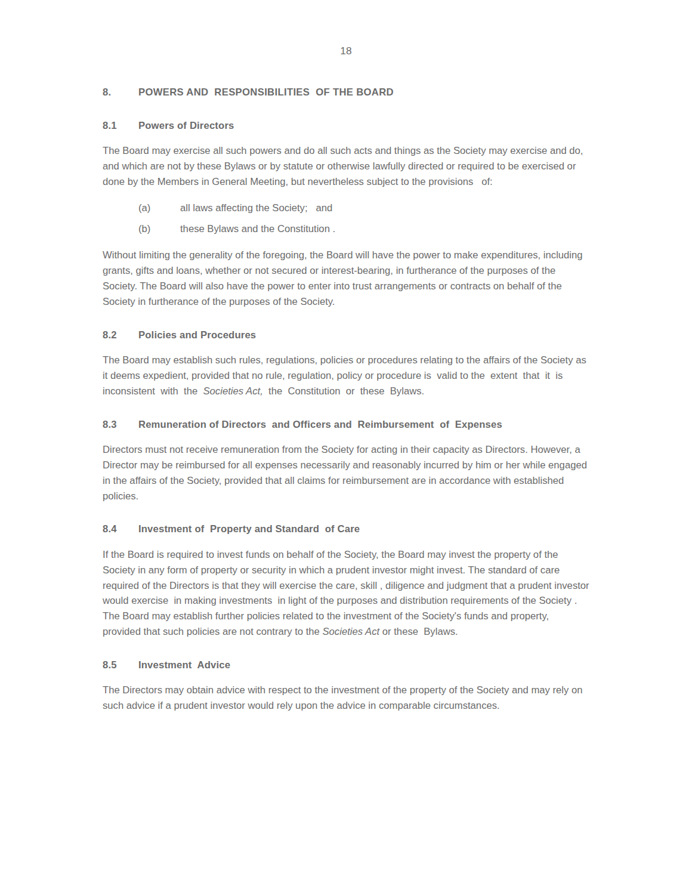18
8. POWERS AND RESPONSIBILITIES OF THE BOARD
8.1 Powers of Directors
The Board may exercise all such powers and do all such acts and things as the Society may exercise and do, and which are not by these Bylaws or by statute or otherwise lawfully directed or required to be exercised or done by the Members in General Meeting, but nevertheless subject to the provisions of:
(a) all laws affecting the Society; and
(b) these Bylaws and the Constitution .
Without limiting the generality of the foregoing, the Board will have the power to make expenditures, including grants, gifts and loans, whether or not secured or interest-bearing, in furtherance of the purposes of the Society. The Board will also have the power to enter into trust arrangements or contracts on behalf of the Society in furtherance of the purposes of the Society.
8.2 Policies and Procedures
The Board may establish such rules, regulations, policies or procedures relating to the affairs of the Society as it deems expedient, provided that no rule, regulation, policy or procedure is valid to the extent that it is inconsistent with the Societies Act, the Constitution or these Bylaws.
8.3 Remuneration of Directors and Officers and Reimbursement of Expenses
Directors must not receive remuneration from the Society for acting in their capacity as Directors. However, a Director may be reimbursed for all expenses necessarily and reasonably incurred by him or her while engaged in the affairs of the Society, provided that all claims for reimbursement are in accordance with established policies.
8.4 Investment of Property and Standard of Care
If the Board is required to invest funds on behalf of the Society, the Board may invest the property of the Society in any form of property or security in which a prudent investor might invest. The standard of care required of the Directors is that they will exercise the care, skill , diligence and judgment that a prudent investor would exercise in making investments in light of the purposes and distribution requirements of the Society . The Board may establish further policies related to the investment of the Society's funds and property, provided that such policies are not contrary to the Societies Act or these Bylaws.
8.5 Investment Advice
The Directors may obtain advice with respect to the investment of the property of the Society and may rely on such advice if a prudent investor would rely upon the advice in comparable circumstances.